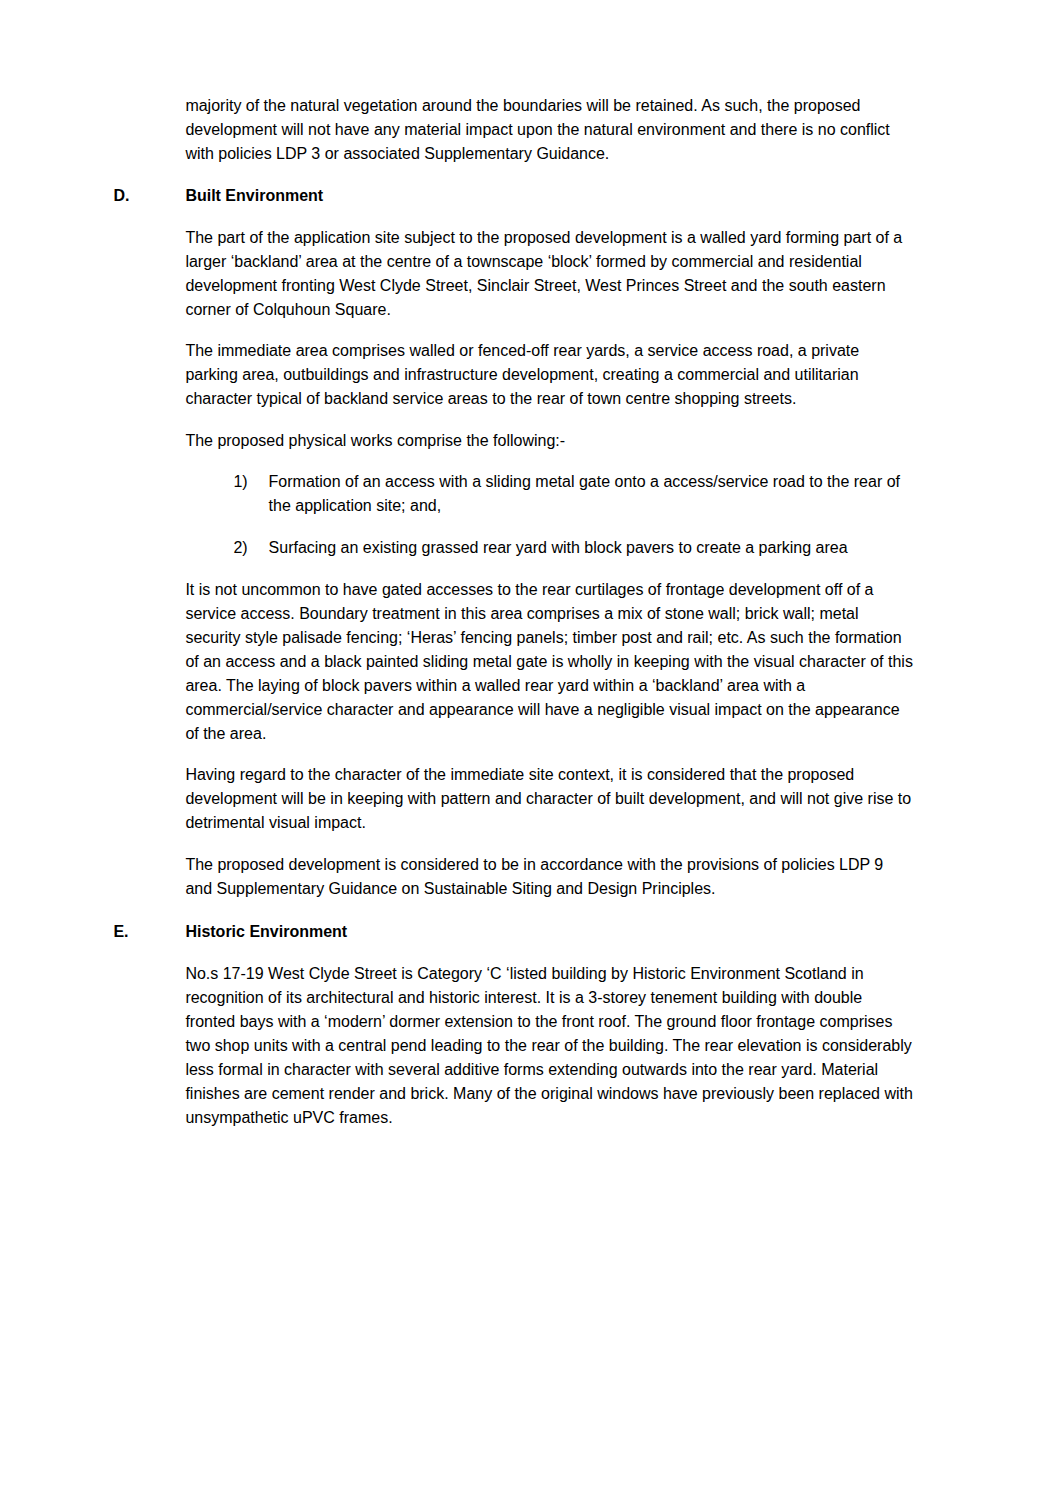majority of the natural vegetation around the boundaries will be retained. As such, the proposed development will not have any material impact upon the natural environment and there is no conflict with policies LDP 3 or associated Supplementary Guidance.
D.
Built Environment
The part of the application site subject to the proposed development is a walled yard forming part of a larger ‘backland’ area at the centre of a townscape ‘block’ formed by commercial and residential development fronting West Clyde Street, Sinclair Street, West Princes Street and the south eastern corner of Colquhoun Square.
The immediate area comprises walled or fenced-off rear yards, a service access road, a private parking area, outbuildings and infrastructure development, creating a commercial and utilitarian character typical of backland service areas to the rear of town centre shopping streets.
The proposed physical works comprise the following:-
Formation of an access with a sliding metal gate onto a access/service road to the rear of the application site; and,
Surfacing an existing grassed rear yard with block pavers to create a parking area
It is not uncommon to have gated accesses to the rear curtilages of frontage development off of a service access. Boundary treatment in this area comprises a mix of stone wall; brick wall; metal security style palisade fencing; ‘Heras’ fencing panels; timber post and rail; etc. As such the formation of an access and a black painted sliding metal gate is wholly in keeping with the visual character of this area. The laying of block pavers within a walled rear yard within a ‘backland’ area with a commercial/service character and appearance will have a negligible visual impact on the appearance of the area.
Having regard to the character of the immediate site context, it is considered that the proposed development will be in keeping with pattern and character of built development, and will not give rise to detrimental visual impact.
The proposed development is considered to be in accordance with the provisions of policies LDP 9 and Supplementary Guidance on Sustainable Siting and Design Principles.
E.
Historic Environment
No.s 17-19 West Clyde Street is Category ‘C ‘listed building by Historic Environment Scotland in recognition of its architectural and historic interest. It is a 3-storey tenement building with double fronted bays with a ‘modern’ dormer extension to the front roof. The ground floor frontage comprises two shop units with a central pend leading to the rear of the building. The rear elevation is considerably less formal in character with several additive forms extending outwards into the rear yard. Material finishes are cement render and brick. Many of the original windows have previously been replaced with unsympathetic uPVC frames.